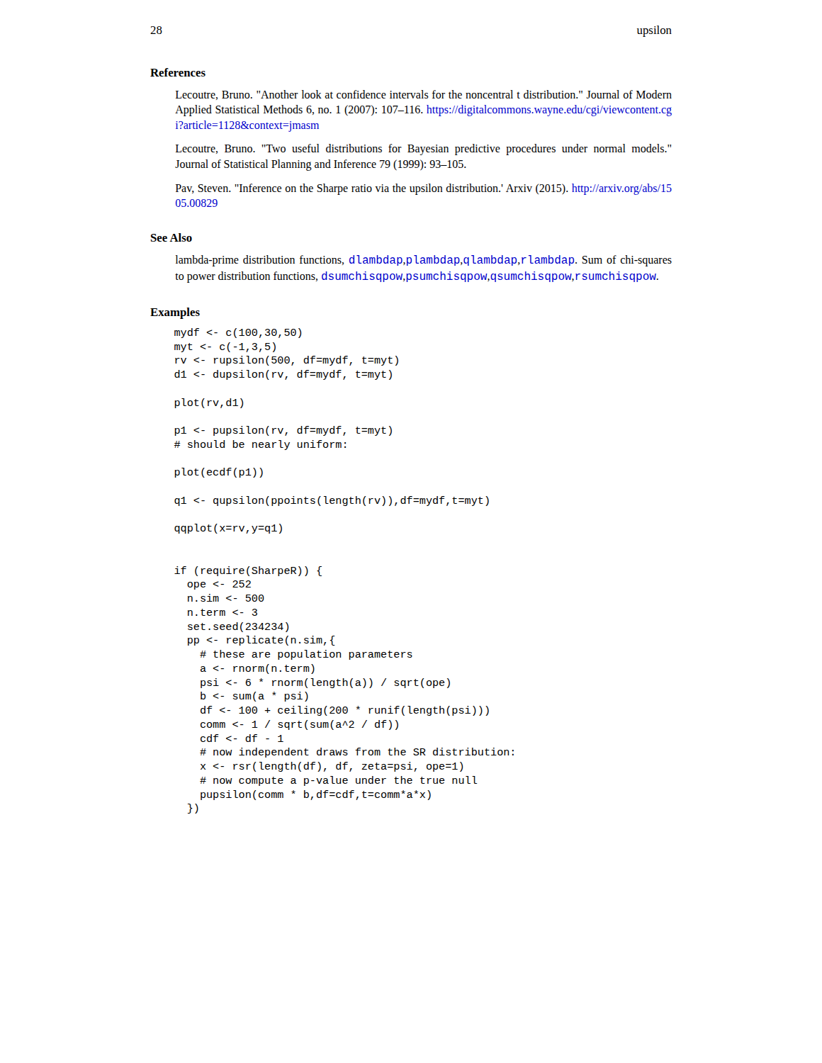28 upsilon
References
Lecoutre, Bruno. "Another look at confidence intervals for the noncentral t distribution." Journal of Modern Applied Statistical Methods 6, no. 1 (2007): 107–116. https://digitalcommons.wayne.edu/cgi/viewcontent.cgi?article=1128&context=jmasm
Lecoutre, Bruno. "Two useful distributions for Bayesian predictive procedures under normal models." Journal of Statistical Planning and Inference 79 (1999): 93–105.
Pav, Steven. "Inference on the Sharpe ratio via the upsilon distribution.' Arxiv (2015). http://arxiv.org/abs/1505.00829
See Also
lambda-prime distribution functions, dlambdap,plambdap,qlambdap,rlambdap. Sum of chi-squares to power distribution functions, dsumchisqpow,psumchisqpow,qsumchisqpow,rsumchisqpow.
Examples
mydf <- c(100,30,50)
myt <- c(-1,3,5)
rv <- rupsilon(500, df=mydf, t=myt)
d1 <- dupsilon(rv, df=mydf, t=myt)

plot(rv,d1)

p1 <- pupsilon(rv, df=mydf, t=myt)
# should be nearly uniform:

plot(ecdf(p1))

q1 <- qupsilon(ppoints(length(rv)),df=mydf,t=myt)

qqplot(x=rv,y=q1)


if (require(SharpeR)) {
  ope <- 252
  n.sim <- 500
  n.term <- 3
  set.seed(234234)
  pp <- replicate(n.sim,{
    # these are population parameters
    a <- rnorm(n.term)
    psi <- 6 * rnorm(length(a)) / sqrt(ope)
    b <- sum(a * psi)
    df <- 100 + ceiling(200 * runif(length(psi)))
    comm <- 1 / sqrt(sum(a^2 / df))
    cdf <- df - 1
    # now independent draws from the SR distribution:
    x <- rsr(length(df), df, zeta=psi, ope=1)
    # now compute a p-value under the true null
    pupsilon(comm * b,df=cdf,t=comm*a*x)
  })